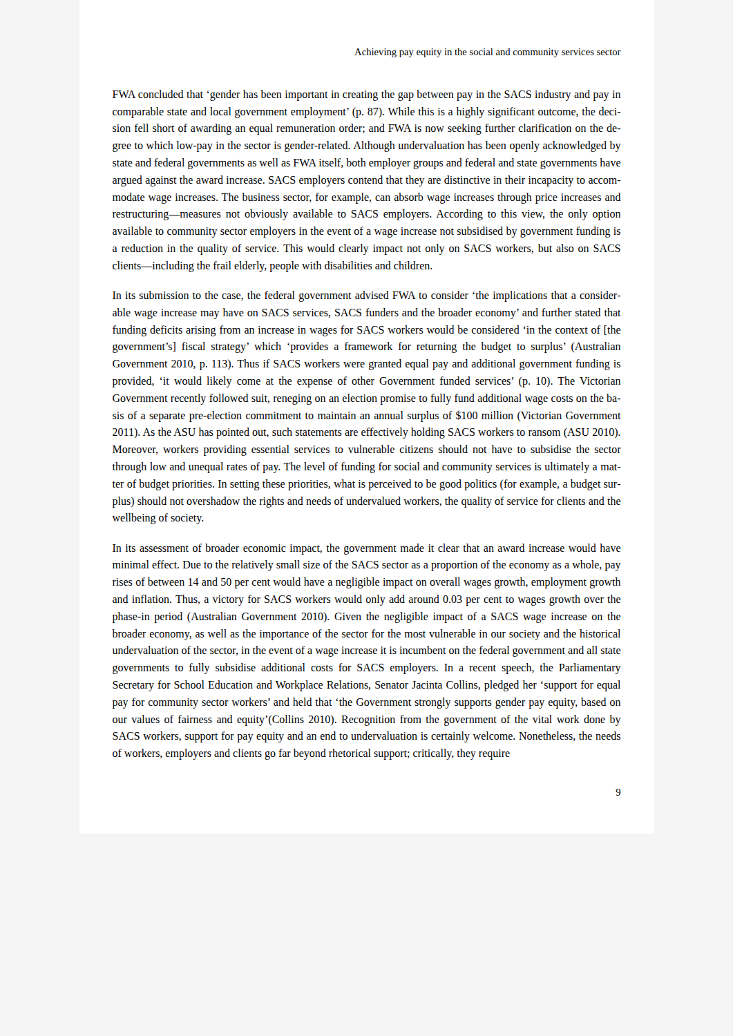Achieving pay equity in the social and community services sector
FWA concluded that ‘gender has been important in creating the gap between pay in the SACS industry and pay in comparable state and local government employment’ (p. 87). While this is a highly significant outcome, the decision fell short of awarding an equal remuneration order; and FWA is now seeking further clarification on the degree to which low-pay in the sector is gender-related. Although undervaluation has been openly acknowledged by state and federal governments as well as FWA itself, both employer groups and federal and state governments have argued against the award increase. SACS employers contend that they are distinctive in their incapacity to accommodate wage increases. The business sector, for example, can absorb wage increases through price increases and restructuring—measures not obviously available to SACS employers. According to this view, the only option available to community sector employers in the event of a wage increase not subsidised by government funding is a reduction in the quality of service. This would clearly impact not only on SACS workers, but also on SACS clients—including the frail elderly, people with disabilities and children.
In its submission to the case, the federal government advised FWA to consider ‘the implications that a considerable wage increase may have on SACS services, SACS funders and the broader economy’ and further stated that funding deficits arising from an increase in wages for SACS workers would be considered ‘in the context of [the government’s] fiscal strategy’ which ‘provides a framework for returning the budget to surplus’ (Australian Government 2010, p. 113). Thus if SACS workers were granted equal pay and additional government funding is provided, ‘it would likely come at the expense of other Government funded services’ (p. 10). The Victorian Government recently followed suit, reneging on an election promise to fully fund additional wage costs on the basis of a separate pre-election commitment to maintain an annual surplus of $100 million (Victorian Government 2011). As the ASU has pointed out, such statements are effectively holding SACS workers to ransom (ASU 2010). Moreover, workers providing essential services to vulnerable citizens should not have to subsidise the sector through low and unequal rates of pay. The level of funding for social and community services is ultimately a matter of budget priorities. In setting these priorities, what is perceived to be good politics (for example, a budget surplus) should not overshadow the rights and needs of undervalued workers, the quality of service for clients and the wellbeing of society.
In its assessment of broader economic impact, the government made it clear that an award increase would have minimal effect. Due to the relatively small size of the SACS sector as a proportion of the economy as a whole, pay rises of between 14 and 50 per cent would have a negligible impact on overall wages growth, employment growth and inflation. Thus, a victory for SACS workers would only add around 0.03 per cent to wages growth over the phase-in period (Australian Government 2010). Given the negligible impact of a SACS wage increase on the broader economy, as well as the importance of the sector for the most vulnerable in our society and the historical undervaluation of the sector, in the event of a wage increase it is incumbent on the federal government and all state governments to fully subsidise additional costs for SACS employers. In a recent speech, the Parliamentary Secretary for School Education and Workplace Relations, Senator Jacinta Collins, pledged her ‘support for equal pay for community sector workers’ and held that ‘the Government strongly supports gender pay equity, based on our values of fairness and equity’(Collins 2010). Recognition from the government of the vital work done by SACS workers, support for pay equity and an end to undervaluation is certainly welcome. Nonetheless, the needs of workers, employers and clients go far beyond rhetorical support; critically, they require
9